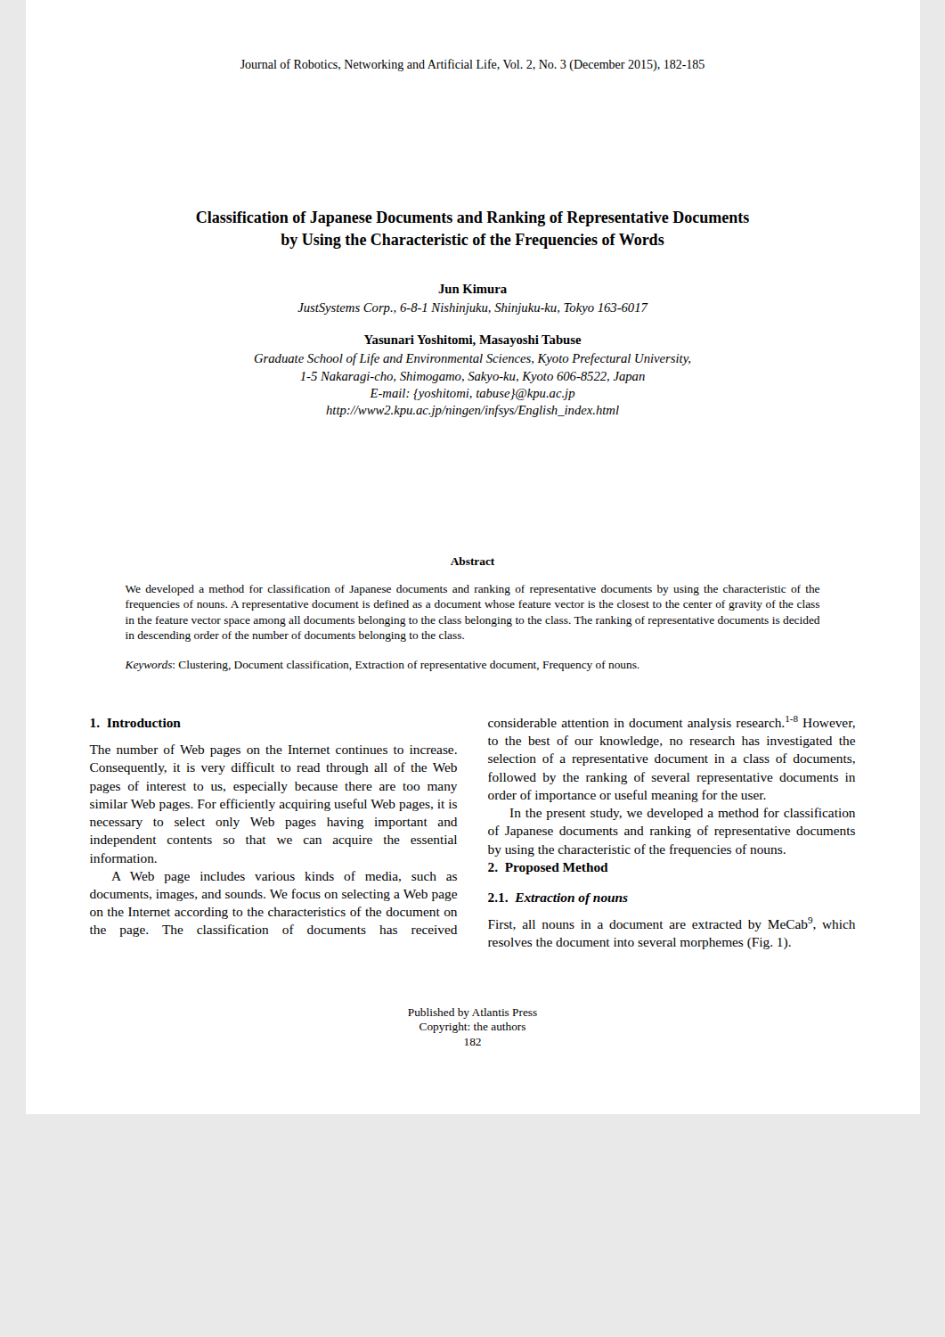Journal of Robotics, Networking and Artificial Life, Vol. 2, No. 3 (December 2015), 182-185
Classification of Japanese Documents and Ranking of Representative Documents
by Using the Characteristic of the Frequencies of Words
Jun Kimura
JustSystems Corp., 6-8-1 Nishinjuku, Shinjuku-ku, Tokyo 163-6017
Yasunari Yoshitomi, Masayoshi Tabuse
Graduate School of Life and Environmental Sciences, Kyoto Prefectural University,
1-5 Nakaragi-cho, Shimogamo, Sakyo-ku, Kyoto 606-8522, Japan
E-mail: {yoshitomi, tabuse}@kpu.ac.jp
http://www2.kpu.ac.jp/ningen/infsys/English_index.html
Abstract
We developed a method for classification of Japanese documents and ranking of representative documents by using the characteristic of the frequencies of nouns. A representative document is defined as a document whose feature vector is the closest to the center of gravity of the class in the feature vector space among all documents belonging to the class belonging to the class. The ranking of representative documents is decided in descending order of the number of documents belonging to the class.
Keywords: Clustering, Document classification, Extraction of representative document, Frequency of nouns.
1. Introduction
The number of Web pages on the Internet continues to increase. Consequently, it is very difficult to read through all of the Web pages of interest to us, especially because there are too many similar Web pages. For efficiently acquiring useful Web pages, it is necessary to select only Web pages having important and independent contents so that we can acquire the essential information.
A Web page includes various kinds of media, such as documents, images, and sounds. We focus on selecting a Web page on the Internet according to the characteristics of the document on the page. The classification of documents has received considerable attention in document analysis research.1-8 However, to the best of our knowledge, no research has investigated the selection of a representative document in a class of documents, followed by the ranking of several representative documents in order of importance or useful meaning for the user.
In the present study, we developed a method for classification of Japanese documents and ranking of representative documents by using the characteristic of the frequencies of nouns.
2. Proposed Method
2.1. Extraction of nouns
First, all nouns in a document are extracted by MeCab9, which resolves the document into several morphemes (Fig. 1).
Published by Atlantis Press
Copyright: the authors
182